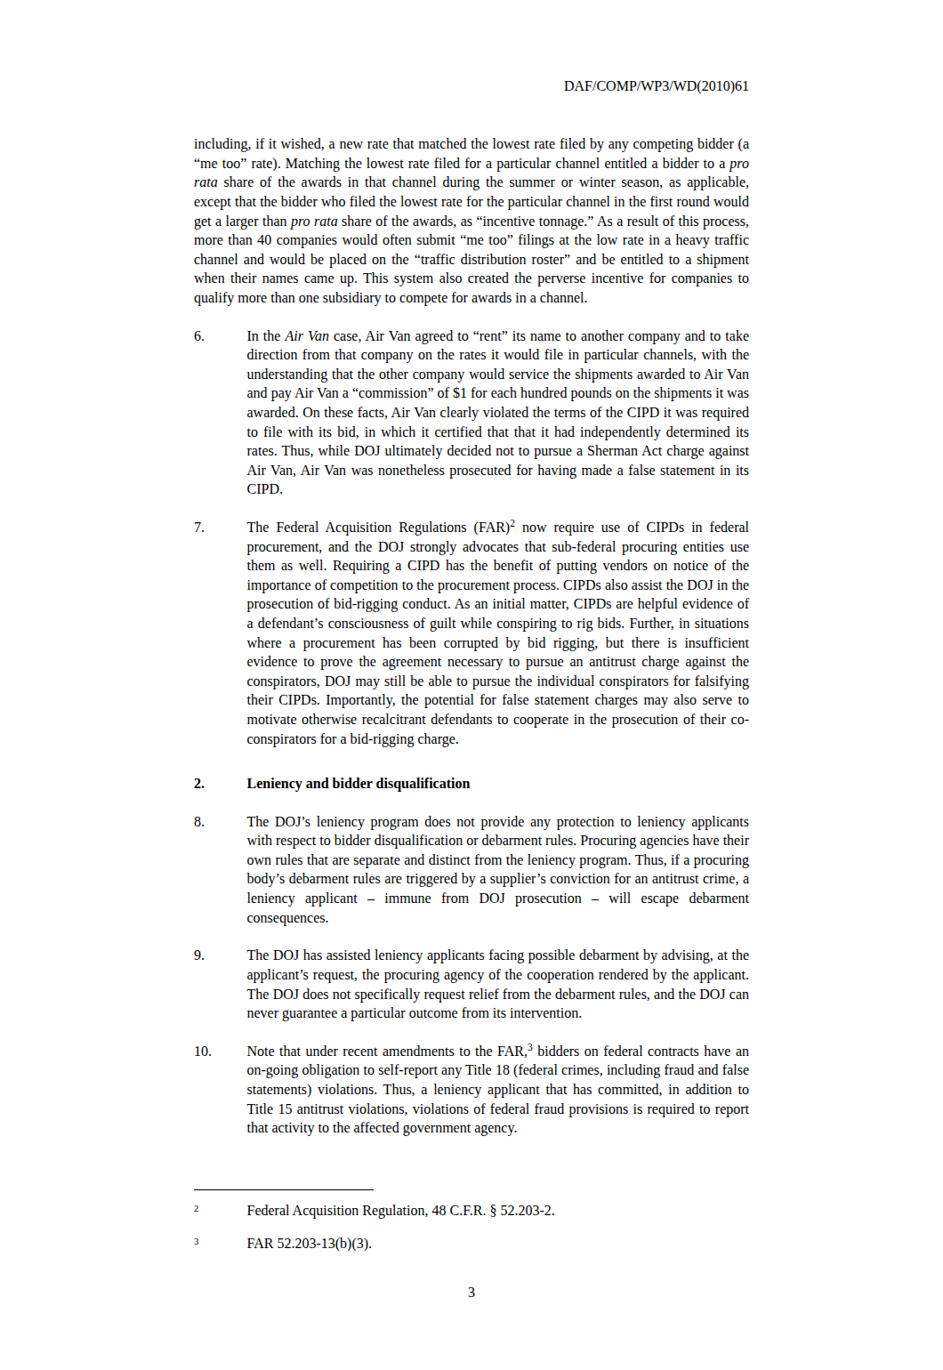DAF/COMP/WP3/WD(2010)61
including, if it wished, a new rate that matched the lowest rate filed by any competing bidder (a “me too” rate). Matching the lowest rate filed for a particular channel entitled a bidder to a pro rata share of the awards in that channel during the summer or winter season, as applicable, except that the bidder who filed the lowest rate for the particular channel in the first round would get a larger than pro rata share of the awards, as “incentive tonnage.” As a result of this process, more than 40 companies would often submit “me too” filings at the low rate in a heavy traffic channel and would be placed on the “traffic distribution roster” and be entitled to a shipment when their names came up. This system also created the perverse incentive for companies to qualify more than one subsidiary to compete for awards in a channel.
6.
In the Air Van case, Air Van agreed to “rent” its name to another company and to take direction from that company on the rates it would file in particular channels, with the understanding that the other company would service the shipments awarded to Air Van and pay Air Van a “commission” of $1 for each hundred pounds on the shipments it was awarded. On these facts, Air Van clearly violated the terms of the CIPD it was required to file with its bid, in which it certified that that it had independently determined its rates. Thus, while DOJ ultimately decided not to pursue a Sherman Act charge against Air Van, Air Van was nonetheless prosecuted for having made a false statement in its CIPD.
7.
The Federal Acquisition Regulations (FAR)2 now require use of CIPDs in federal procurement, and the DOJ strongly advocates that sub-federal procuring entities use them as well. Requiring a CIPD has the benefit of putting vendors on notice of the importance of competition to the procurement process. CIPDs also assist the DOJ in the prosecution of bid-rigging conduct. As an initial matter, CIPDs are helpful evidence of a defendant’s consciousness of guilt while conspiring to rig bids. Further, in situations where a procurement has been corrupted by bid rigging, but there is insufficient evidence to prove the agreement necessary to pursue an antitrust charge against the conspirators, DOJ may still be able to pursue the individual conspirators for falsifying their CIPDs. Importantly, the potential for false statement charges may also serve to motivate otherwise recalcitrant defendants to cooperate in the prosecution of their co-conspirators for a bid-rigging charge.
2. Leniency and bidder disqualification
8.
The DOJ’s leniency program does not provide any protection to leniency applicants with respect to bidder disqualification or debarment rules. Procuring agencies have their own rules that are separate and distinct from the leniency program. Thus, if a procuring body’s debarment rules are triggered by a supplier’s conviction for an antitrust crime, a leniency applicant – immune from DOJ prosecution – will escape debarment consequences.
9.
The DOJ has assisted leniency applicants facing possible debarment by advising, at the applicant’s request, the procuring agency of the cooperation rendered by the applicant. The DOJ does not specifically request relief from the debarment rules, and the DOJ can never guarantee a particular outcome from its intervention.
10.
Note that under recent amendments to the FAR,3 bidders on federal contracts have an on-going obligation to self-report any Title 18 (federal crimes, including fraud and false statements) violations. Thus, a leniency applicant that has committed, in addition to Title 15 antitrust violations, violations of federal fraud provisions is required to report that activity to the affected government agency.
2
Federal Acquisition Regulation, 48 C.F.R. § 52.203-2.
3
FAR 52.203-13(b)(3).
3